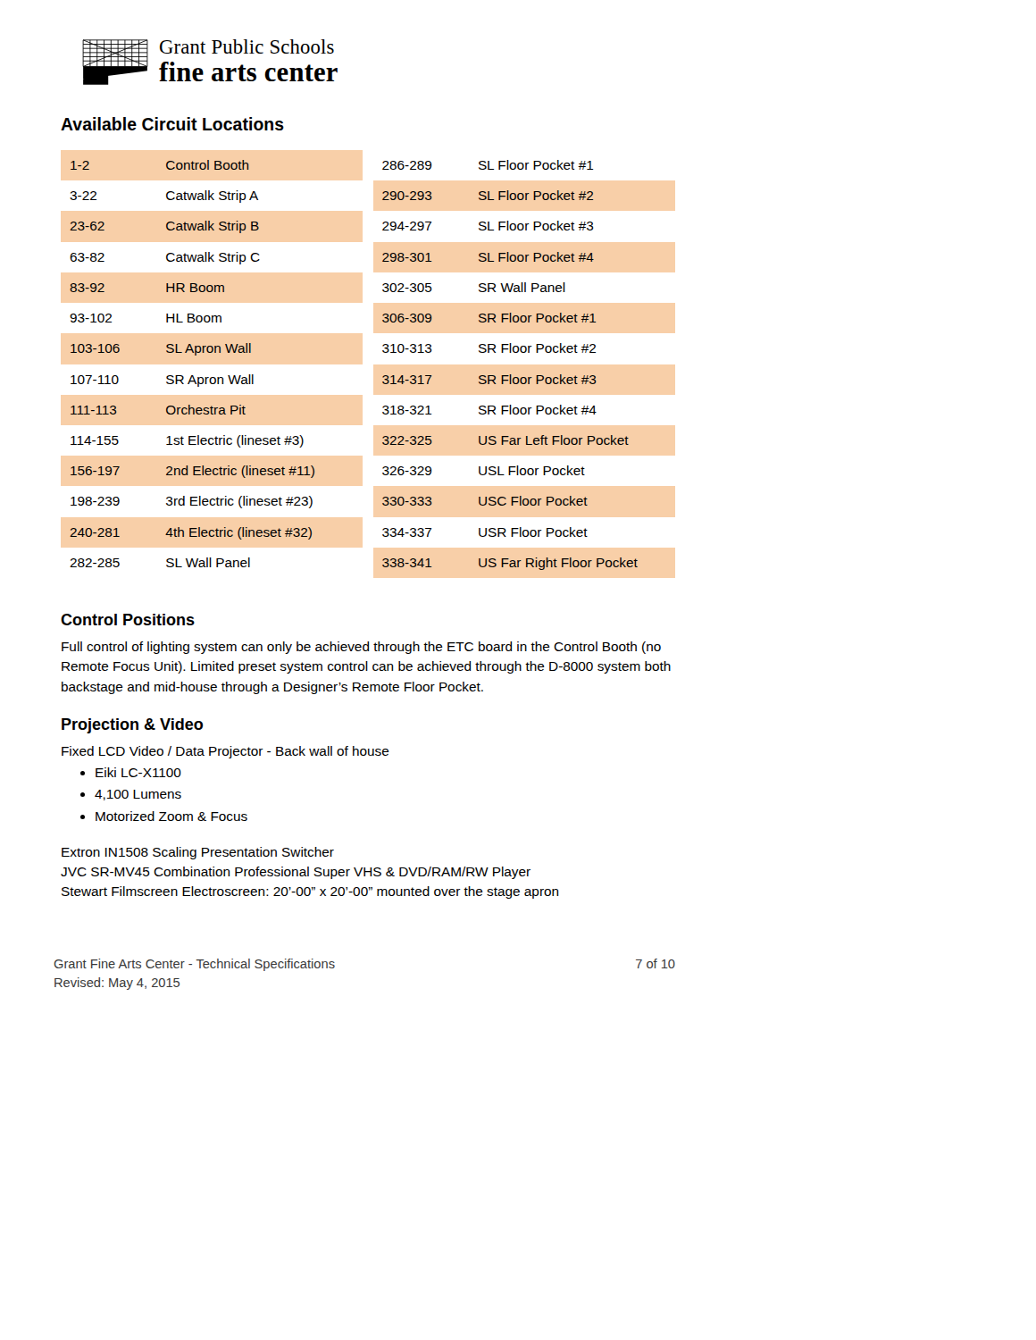Grant Public Schools
fine arts center
Available Circuit Locations
| 1-2 | Control Booth | | 286-289 | SL Floor Pocket #1 |
| 3-22 | Catwalk Strip A | | 290-293 | SL Floor Pocket #2 |
| 23-62 | Catwalk Strip B | | 294-297 | SL Floor Pocket #3 |
| 63-82 | Catwalk Strip C | | 298-301 | SL Floor Pocket #4 |
| 83-92 | HR Boom | | 302-305 | SR Wall Panel |
| 93-102 | HL Boom | | 306-309 | SR Floor Pocket #1 |
| 103-106 | SL Apron Wall | | 310-313 | SR Floor Pocket #2 |
| 107-110 | SR Apron Wall | | 314-317 | SR Floor Pocket #3 |
| 111-113 | Orchestra Pit | | 318-321 | SR Floor Pocket #4 |
| 114-155 | 1st Electric (lineset #3) | | 322-325 | US Far Left Floor Pocket |
| 156-197 | 2nd Electric (lineset #11) | | 326-329 | USL Floor Pocket |
| 198-239 | 3rd Electric (lineset #23) | | 330-333 | USC Floor Pocket |
| 240-281 | 4th Electric (lineset #32) | | 334-337 | USR Floor Pocket |
| 282-285 | SL Wall Panel | | 338-341 | US Far Right Floor Pocket |
Control Positions
Full control of lighting system can only be achieved through the ETC board in the Control Booth (no Remote Focus Unit). Limited preset system control can be achieved through the D-8000 system both backstage and mid-house through a Designer’s Remote Floor Pocket.
Projection & Video
Fixed LCD Video / Data Projector - Back wall of house
Eiki LC-X1100
4,100 Lumens
Motorized Zoom & Focus
Extron IN1508 Scaling Presentation Switcher
JVC SR-MV45 Combination Professional Super VHS & DVD/RAM/RW Player
Stewart Filmscreen Electroscreen: 20’-00” x 20’-00” mounted over the stage apron
Grant Fine Arts Center - Technical Specifications
Revised: May 4, 2015
7 of 10